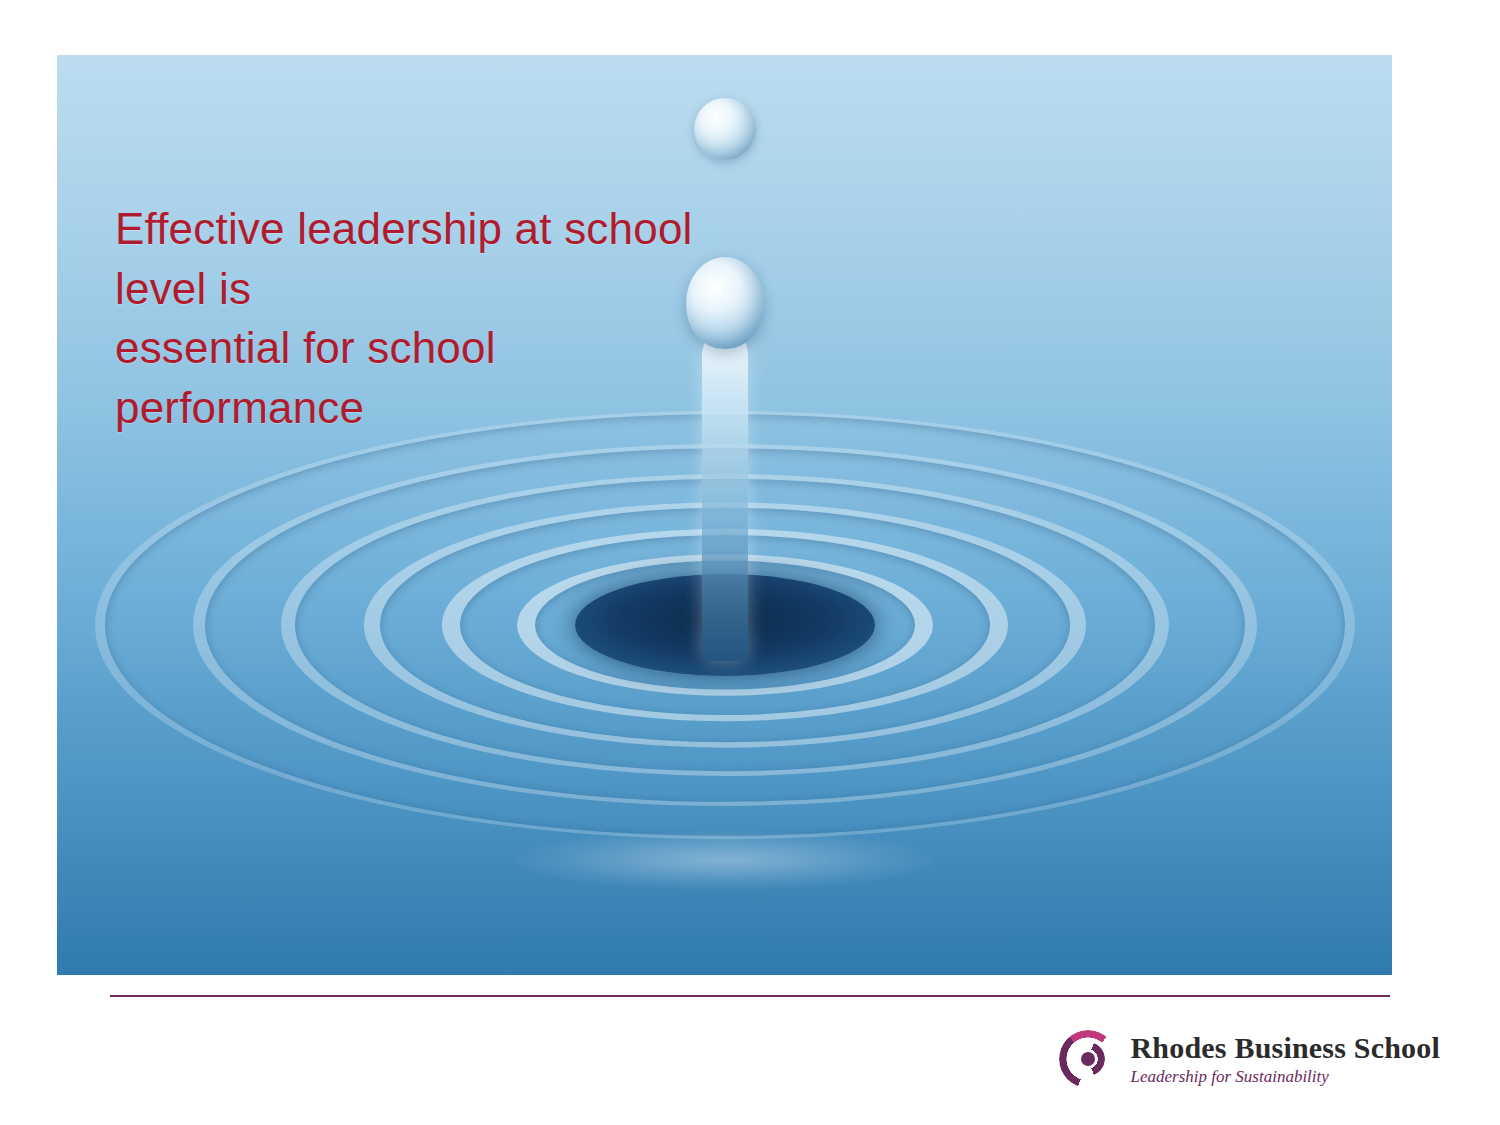Effective leadership at school level is
essential for school performance
Rhodes Business School
Leadership for Sustainability